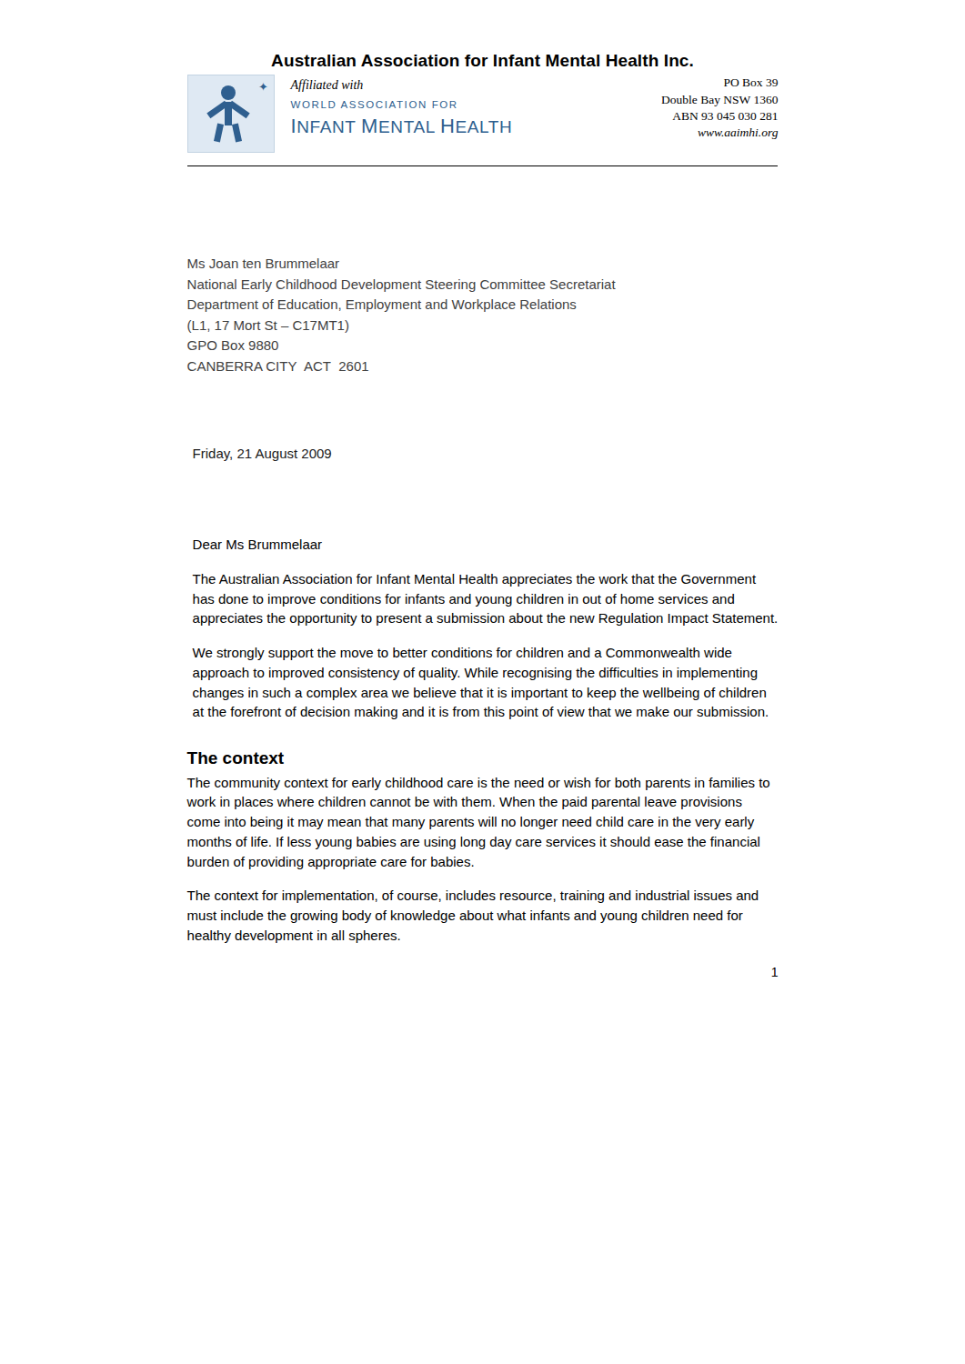Australian Association for Infant Mental Health Inc.
✦
Affiliated with
WORLD ASSOCIATION FOR
INFANT MENTAL HEALTH
PO Box 39
Double Bay NSW 1360
ABN 93 045 030 281
www.aaimhi.org
Ms Joan ten Brummelaar
National Early Childhood Development Steering Committee Secretariat
Department of Education, Employment and Workplace Relations
(L1, 17 Mort St – C17MT1)
GPO Box 9880
CANBERRA CITY ACT 2601
Friday, 21 August 2009
Dear Ms Brummelaar
The Australian Association for Infant Mental Health appreciates the work that the Government has done to improve conditions for infants and young children in out of home services and appreciates the opportunity to present a submission about the new Regulation Impact Statement.
We strongly support the move to better conditions for children and a Commonwealth wide approach to improved consistency of quality. While recognising the difficulties in implementing changes in such a complex area we believe that it is important to keep the wellbeing of children at the forefront of decision making and it is from this point of view that we make our submission.
The context
The community context for early childhood care is the need or wish for both parents in families to work in places where children cannot be with them. When the paid parental leave provisions come into being it may mean that many parents will no longer need child care in the very early months of life. If less young babies are using long day care services it should ease the financial burden of providing appropriate care for babies.
The context for implementation, of course, includes resource, training and industrial issues and must include the growing body of knowledge about what infants and young children need for healthy development in all spheres.
1